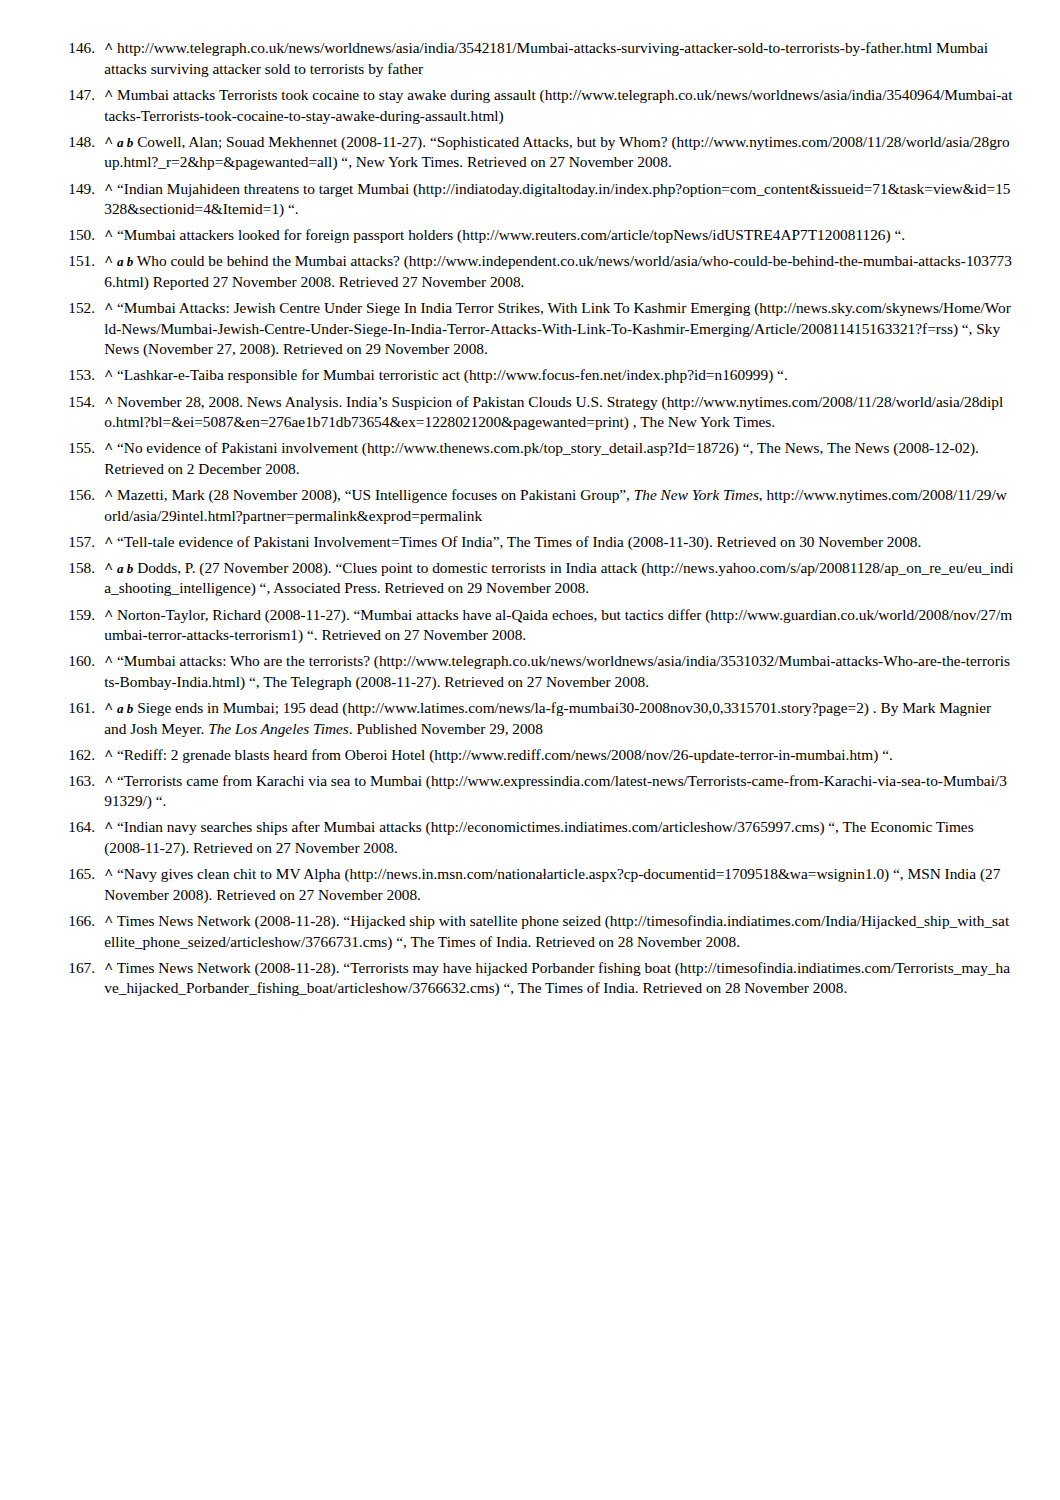146. ^ http://www.telegraph.co.uk/news/worldnews/asia/india/3542181/Mumbai-attacks-surviving-attacker-sold-to-terrorists-by-father.html Mumbai attacks surviving attacker sold to terrorists by father
147. ^ Mumbai attacks Terrorists took cocaine to stay awake during assault (http://www.telegraph.co.uk/news/worldnews/asia/india/3540964/Mumbai-attacks-Terrorists-took-cocaine-to-stay-awake-during-assault.html)
148. ^ a b Cowell, Alan; Souad Mekhennet (2008-11-27). “Sophisticated Attacks, but by Whom? (http://www.nytimes.com/2008/11/28/world/asia/28group.html?_r=2&hp=&pagewanted=all) “, New York Times. Retrieved on 27 November 2008.
149. ^ “Indian Mujahideen threatens to target Mumbai (http://indiatoday.digitaltoday.in/index.php?option=com_content&issueid=71&task=view&id=15328&sectionid=4&Itemid=1) “.
150. ^ “Mumbai attackers looked for foreign passport holders (http://www.reuters.com/article/topNews/idUSTRE4AP7T120081126) “.
151. ^ a b Who could be behind the Mumbai attacks? (http://www.independent.co.uk/news/world/asia/who-could-be-behind-the-mumbai-attacks-1037736.html) Reported 27 November 2008. Retrieved 27 November 2008.
152. ^ “Mumbai Attacks: Jewish Centre Under Siege In India Terror Strikes, With Link To Kashmir Emerging (http://news.sky.com/skynews/Home/World-News/Mumbai-Jewish-Centre-Under-Siege-In-India-Terror-Attacks-With-Link-To-Kashmir-Emerging/Article/200811415163321?f=rss) “, Sky News (November 27, 2008). Retrieved on 29 November 2008.
153. ^ “Lashkar-e-Taiba responsible for Mumbai terroristic act (http://www.focus-fen.net/index.php?id=n160999) “.
154. ^ November 28, 2008. News Analysis. India’s Suspicion of Pakistan Clouds U.S. Strategy (http://www.nytimes.com/2008/11/28/world/asia/28diplo.html?bl=&ei=5087&en=276ae1b71db73654&ex=1228021200&pagewanted=print) , The New York Times.
155. ^ “No evidence of Pakistani involvement (http://www.thenews.com.pk/top_story_detail.asp?Id=18726) “, The News, The News (2008-12-02). Retrieved on 2 December 2008.
156. ^ Mazetti, Mark (28 November 2008), “US Intelligence focuses on Pakistani Group”, The New York Times, http://www.nytimes.com/2008/11/29/world/asia/29intel.html?partner=permalink&exprod=permalink
157. ^ “Tell-tale evidence of Pakistani Involvement=Times Of India”, The Times of India (2008-11-30). Retrieved on 30 November 2008.
158. ^ a b Dodds, P. (27 November 2008). “Clues point to domestic terrorists in India attack (http://news.yahoo.com/s/ap/20081128/ap_on_re_eu/eu_india_shooting_intelligence) “, Associated Press. Retrieved on 29 November 2008.
159. ^ Norton-Taylor, Richard (2008-11-27). “Mumbai attacks have al-Qaida echoes, but tactics differ (http://www.guardian.co.uk/world/2008/nov/27/mumbai-terror-attacks-terrorism1) “. Retrieved on 27 November 2008.
160. ^ “Mumbai attacks: Who are the terrorists? (http://www.telegraph.co.uk/news/worldnews/asia/india/3531032/Mumbai-attacks-Who-are-the-terrorists-Bombay-India.html) “, The Telegraph (2008-11-27). Retrieved on 27 November 2008.
161. ^ a b Siege ends in Mumbai; 195 dead (http://www.latimes.com/news/la-fg-mumbai30-2008nov30,0,3315701.story?page=2) . By Mark Magnier and Josh Meyer. The Los Angeles Times. Published November 29, 2008
162. ^ “Rediff: 2 grenade blasts heard from Oberoi Hotel (http://www.rediff.com/news/2008/nov/26-update-terror-in-mumbai.htm) “.
163. ^ “Terrorists came from Karachi via sea to Mumbai (http://www.expressindia.com/latest-news/Terrorists-came-from-Karachi-via-sea-to-Mumbai/391329/) “.
164. ^ “Indian navy searches ships after Mumbai attacks (http://economictimes.indiatimes.com/articleshow/3765997.cms) “, The Economic Times (2008-11-27). Retrieved on 27 November 2008.
165. ^ “Navy gives clean chit to MV Alpha (http://news.in.msn.com/nationałarticle.aspx?cp-documentid=1709518&wa=wsignin1.0) “, MSN India (27 November 2008). Retrieved on 27 November 2008.
166. ^ Times News Network (2008-11-28). “Hijacked ship with satellite phone seized (http://timesofindia.indiatimes.com/India/Hijacked_ship_with_satellite_phone_seized/articleshow/3766731.cms) “, The Times of India. Retrieved on 28 November 2008.
167. ^ Times News Network (2008-11-28). “Terrorists may have hijacked Porbander fishing boat (http://timesofindia.indiatimes.com/Terrorists_may_have_hijacked_Porbander_fishing_boat/articleshow/3766632.cms) “, The Times of India. Retrieved on 28 November 2008.